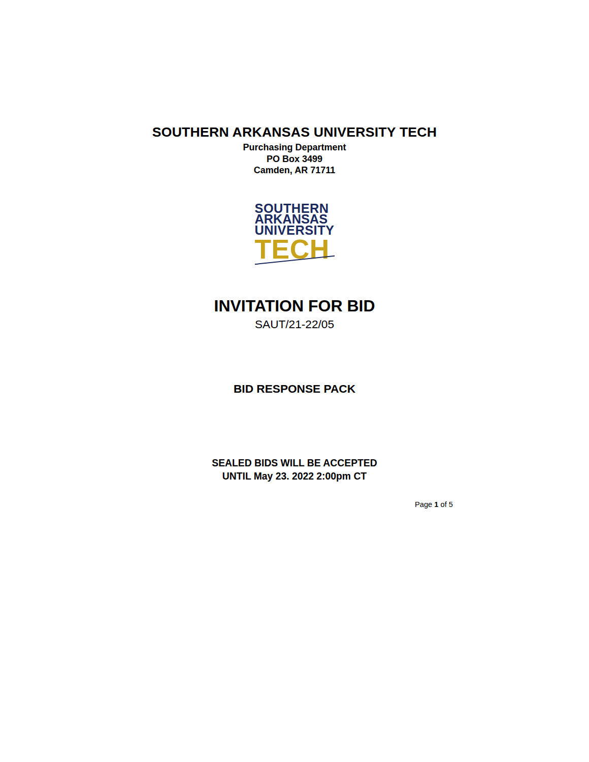SOUTHERN ARKANSAS UNIVERSITY TECH
Purchasing Department
PO Box 3499
Camden, AR 71711
SOUTHERN ARKANSAS UNIVERSITY TECH
INVITATION FOR BID
SAUT/21-22/05
BID RESPONSE PACK
SEALED BIDS WILL BE ACCEPTED
UNTIL May 23. 2022 2:00pm CT
Page 1 of 5